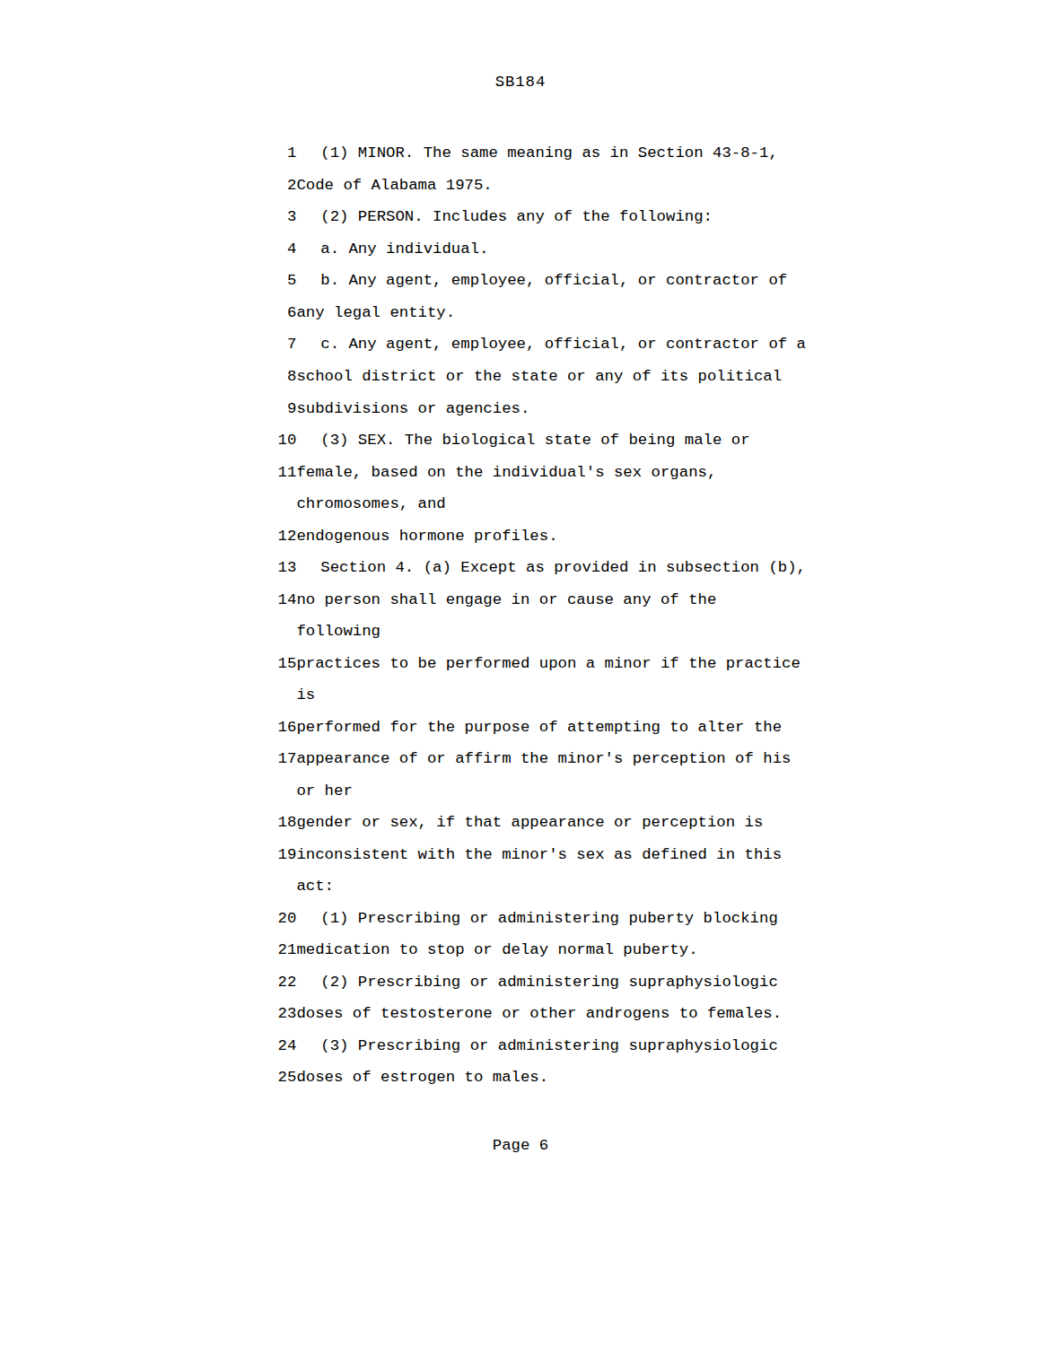SB184
| 1 | (1) MINOR. The same meaning as in Section 43-8-1, |
| 2 | Code of Alabama 1975. |
| 3 | (2) PERSON. Includes any of the following: |
| 4 | a. Any individual. |
| 5 | b. Any agent, employee, official, or contractor of |
| 6 | any legal entity. |
| 7 | c. Any agent, employee, official, or contractor of a |
| 8 | school district or the state or any of its political |
| 9 | subdivisions or agencies. |
| 10 | (3) SEX. The biological state of being male or |
| 11 | female, based on the individual's sex organs, chromosomes, and |
| 12 | endogenous hormone profiles. |
| 13 | Section 4. (a) Except as provided in subsection (b), |
| 14 | no person shall engage in or cause any of the following |
| 15 | practices to be performed upon a minor if the practice is |
| 16 | performed for the purpose of attempting to alter the |
| 17 | appearance of or affirm the minor's perception of his or her |
| 18 | gender or sex, if that appearance or perception is |
| 19 | inconsistent with the minor's sex as defined in this act: |
| 20 | (1) Prescribing or administering puberty blocking |
| 21 | medication to stop or delay normal puberty. |
| 22 | (2) Prescribing or administering supraphysiologic |
| 23 | doses of testosterone or other androgens to females. |
| 24 | (3) Prescribing or administering supraphysiologic |
| 25 | doses of estrogen to males. |
Page 6